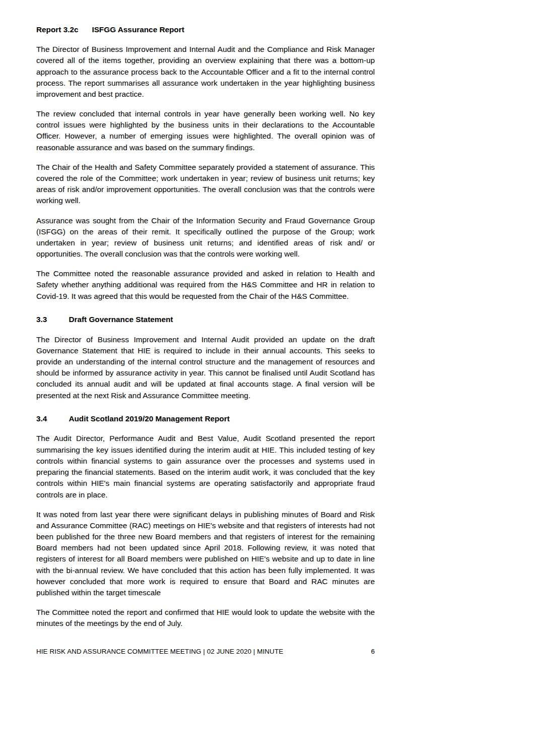Report 3.2c ISFGG Assurance Report
The Director of Business Improvement and Internal Audit and the Compliance and Risk Manager covered all of the items together, providing an overview explaining that there was a bottom-up approach to the assurance process back to the Accountable Officer and a fit to the internal control process. The report summarises all assurance work undertaken in the year highlighting business improvement and best practice.
The review concluded that internal controls in year have generally been working well. No key control issues were highlighted by the business units in their declarations to the Accountable Officer. However, a number of emerging issues were highlighted. The overall opinion was of reasonable assurance and was based on the summary findings.
The Chair of the Health and Safety Committee separately provided a statement of assurance. This covered the role of the Committee; work undertaken in year; review of business unit returns; key areas of risk and/or improvement opportunities. The overall conclusion was that the controls were working well.
Assurance was sought from the Chair of the Information Security and Fraud Governance Group (ISFGG) on the areas of their remit. It specifically outlined the purpose of the Group; work undertaken in year; review of business unit returns; and identified areas of risk and/ or opportunities. The overall conclusion was that the controls were working well.
The Committee noted the reasonable assurance provided and asked in relation to Health and Safety whether anything additional was required from the H&S Committee and HR in relation to Covid-19. It was agreed that this would be requested from the Chair of the H&S Committee.
3.3 Draft Governance Statement
The Director of Business Improvement and Internal Audit provided an update on the draft Governance Statement that HIE is required to include in their annual accounts. This seeks to provide an understanding of the internal control structure and the management of resources and should be informed by assurance activity in year. This cannot be finalised until Audit Scotland has concluded its annual audit and will be updated at final accounts stage. A final version will be presented at the next Risk and Assurance Committee meeting.
3.4 Audit Scotland 2019/20 Management Report
The Audit Director, Performance Audit and Best Value, Audit Scotland presented the report summarising the key issues identified during the interim audit at HIE. This included testing of key controls within financial systems to gain assurance over the processes and systems used in preparing the financial statements. Based on the interim audit work, it was concluded that the key controls within HIE's main financial systems are operating satisfactorily and appropriate fraud controls are in place.
It was noted from last year there were significant delays in publishing minutes of Board and Risk and Assurance Committee (RAC) meetings on HIE's website and that registers of interests had not been published for the three new Board members and that registers of interest for the remaining Board members had not been updated since April 2018. Following review, it was noted that registers of interest for all Board members were published on HIE's website and up to date in line with the bi-annual review. We have concluded that this action has been fully implemented. It was however concluded that more work is required to ensure that Board and RAC minutes are published within the target timescale
The Committee noted the report and confirmed that HIE would look to update the website with the minutes of the meetings by the end of July.
HIE RISK AND ASSURANCE COMMITTEE MEETING | 02 JUNE 2020 | MINUTE 6